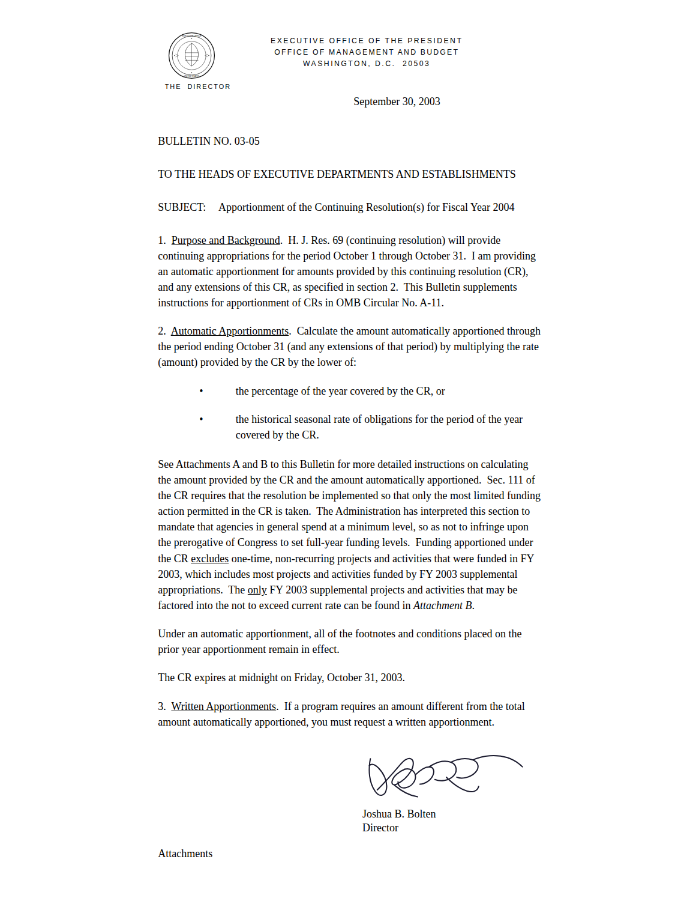EXECUTIVE OFFICE UNITED STATES
Executive Office of the President
Office of Management and Budget
Washington, D.C. 20503
The Director
September 30, 2003
BULLETIN NO. 03-05
TO THE HEADS OF EXECUTIVE DEPARTMENTS AND ESTABLISHMENTS
SUBJECT: Apportionment of the Continuing Resolution(s) for Fiscal Year 2004
1. Purpose and Background. H. J. Res. 69 (continuing resolution) will provide continuing appropriations for the period October 1 through October 31. I am providing an automatic apportionment for amounts provided by this continuing resolution (CR), and any extensions of this CR, as specified in section 2. This Bulletin supplements instructions for apportionment of CRs in OMB Circular No. A-11.
2. Automatic Apportionments. Calculate the amount automatically apportioned through the period ending October 31 (and any extensions of that period) by multiplying the rate (amount) provided by the CR by the lower of:
the percentage of the year covered by the CR, or
the historical seasonal rate of obligations for the period of the year covered by the CR.
See Attachments A and B to this Bulletin for more detailed instructions on calculating the amount provided by the CR and the amount automatically apportioned. Sec. 111 of the CR requires that the resolution be implemented so that only the most limited funding action permitted in the CR is taken. The Administration has interpreted this section to mandate that agencies in general spend at a minimum level, so as not to infringe upon the prerogative of Congress to set full-year funding levels. Funding apportioned under the CR excludes one-time, non-recurring projects and activities that were funded in FY 2003, which includes most projects and activities funded by FY 2003 supplemental appropriations. The only FY 2003 supplemental projects and activities that may be factored into the not to exceed current rate can be found in Attachment B.
Under an automatic apportionment, all of the footnotes and conditions placed on the prior year apportionment remain in effect.
The CR expires at midnight on Friday, October 31, 2003.
3. Written Apportionments. If a program requires an amount different from the total amount automatically apportioned, you must request a written apportionment.
Joshua B. Bolten
Director
Attachments